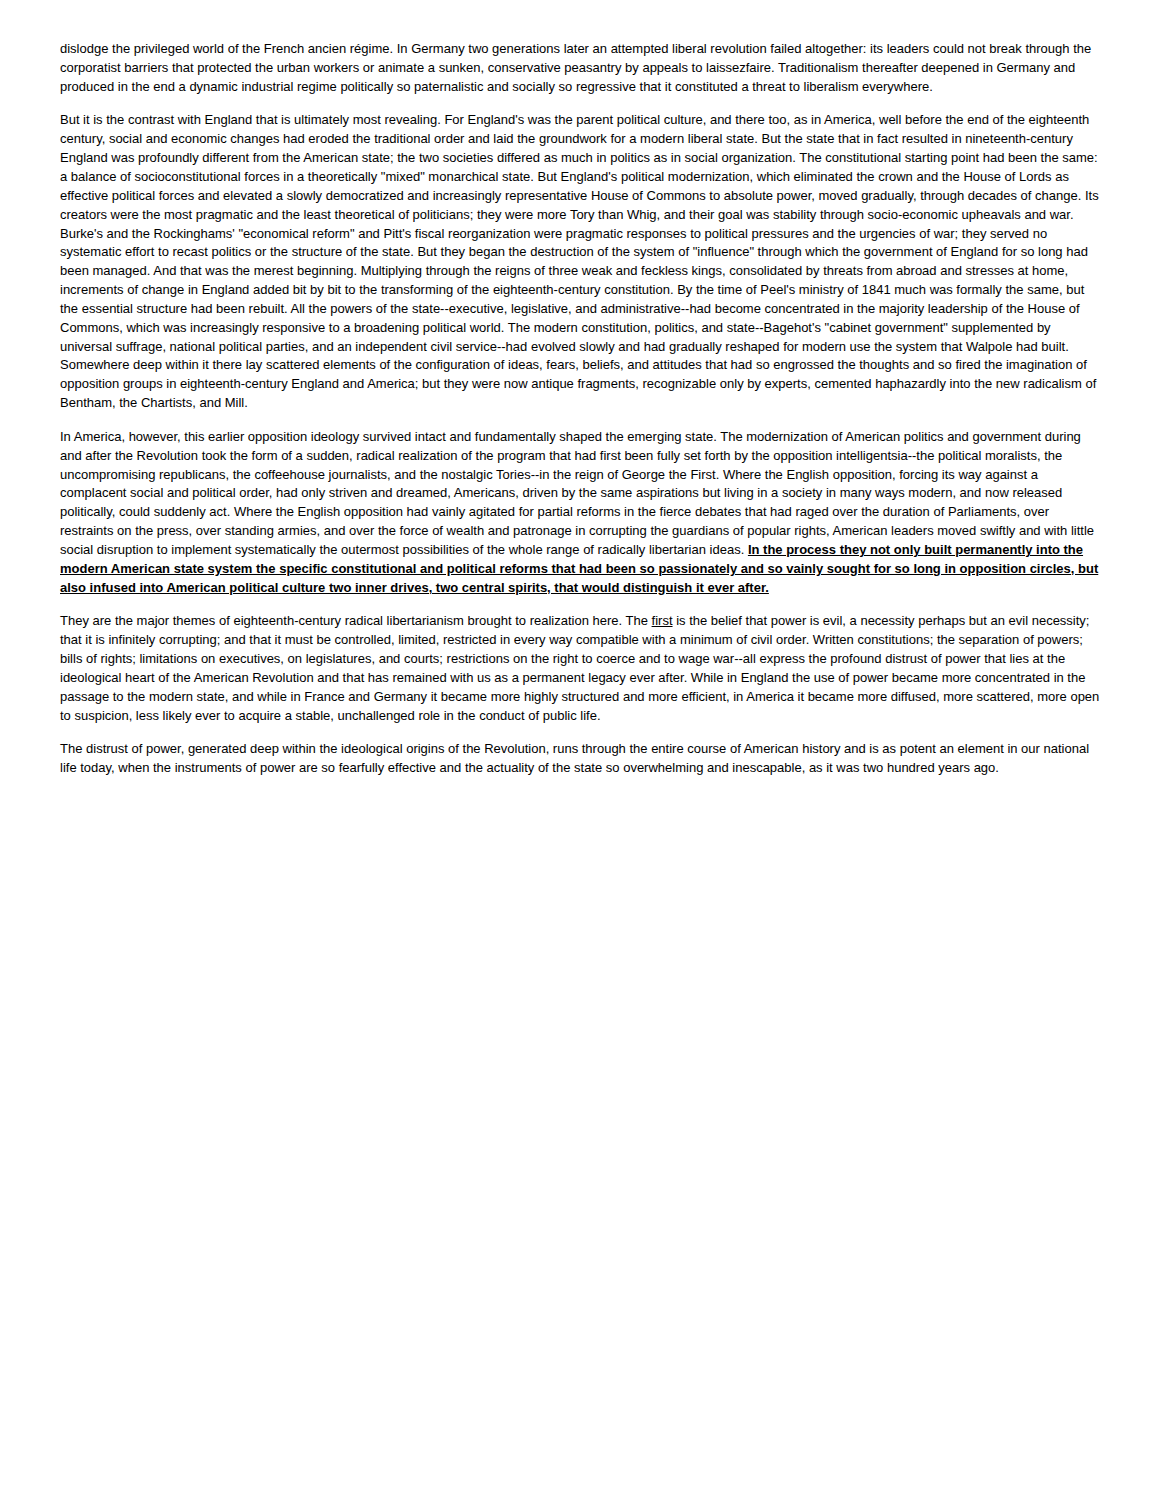dislodge the privileged world of the French ancien régime. In Germany two generations later an attempted liberal revolution failed altogether: its leaders could not break through the corporatist barriers that protected the urban workers or animate a sunken, conservative peasantry by appeals to laissezfaire. Traditionalism thereafter deepened in Germany and produced in the end a dynamic industrial regime politically so paternalistic and socially so regressive that it constituted a threat to liberalism everywhere.
But it is the contrast with England that is ultimately most revealing. For England's was the parent political culture, and there too, as in America, well before the end of the eighteenth century, social and economic changes had eroded the traditional order and laid the groundwork for a modern liberal state. But the state that in fact resulted in nineteenth-century England was profoundly different from the American state; the two societies differed as much in politics as in social organization. The constitutional starting point had been the same: a balance of socioconstitutional forces in a theoretically "mixed" monarchical state. But England's political modernization, which eliminated the crown and the House of Lords as effective political forces and elevated a slowly democratized and increasingly representative House of Commons to absolute power, moved gradually, through decades of change. Its creators were the most pragmatic and the least theoretical of politicians; they were more Tory than Whig, and their goal was stability through socio-economic upheavals and war. Burke's and the Rockinghams' "economical reform" and Pitt's fiscal reorganization were pragmatic responses to political pressures and the urgencies of war; they served no systematic effort to recast politics or the structure of the state. But they began the destruction of the system of "influence" through which the government of England for so long had been managed. And that was the merest beginning. Multiplying through the reigns of three weak and feckless kings, consolidated by threats from abroad and stresses at home, increments of change in England added bit by bit to the transforming of the eighteenth-century constitution. By the time of Peel's ministry of 1841 much was formally the same, but the essential structure had been rebuilt. All the powers of the state--executive, legislative, and administrative--had become concentrated in the majority leadership of the House of Commons, which was increasingly responsive to a broadening political world. The modern constitution, politics, and state--Bagehot's "cabinet government" supplemented by universal suffrage, national political parties, and an independent civil service--had evolved slowly and had gradually reshaped for modern use the system that Walpole had built. Somewhere deep within it there lay scattered elements of the configuration of ideas, fears, beliefs, and attitudes that had so engrossed the thoughts and so fired the imagination of opposition groups in eighteenth-century England and America; but they were now antique fragments, recognizable only by experts, cemented haphazardly into the new radicalism of Bentham, the Chartists, and Mill.
In America, however, this earlier opposition ideology survived intact and fundamentally shaped the emerging state. The modernization of American politics and government during and after the Revolution took the form of a sudden, radical realization of the program that had first been fully set forth by the opposition intelligentsia--the political moralists, the uncompromising republicans, the coffeehouse journalists, and the nostalgic Tories--in the reign of George the First. Where the English opposition, forcing its way against a complacent social and political order, had only striven and dreamed, Americans, driven by the same aspirations but living in a society in many ways modern, and now released politically, could suddenly act. Where the English opposition had vainly agitated for partial reforms in the fierce debates that had raged over the duration of Parliaments, over restraints on the press, over standing armies, and over the force of wealth and patronage in corrupting the guardians of popular rights, American leaders moved swiftly and with little social disruption to implement systematically the outermost possibilities of the whole range of radically libertarian ideas. In the process they not only built permanently into the modern American state system the specific constitutional and political reforms that had been so passionately and so vainly sought for so long in opposition circles, but also infused into American political culture two inner drives, two central spirits, that would distinguish it ever after.
They are the major themes of eighteenth-century radical libertarianism brought to realization here. The first is the belief that power is evil, a necessity perhaps but an evil necessity; that it is infinitely corrupting; and that it must be controlled, limited, restricted in every way compatible with a minimum of civil order. Written constitutions; the separation of powers; bills of rights; limitations on executives, on legislatures, and courts; restrictions on the right to coerce and to wage war--all express the profound distrust of power that lies at the ideological heart of the American Revolution and that has remained with us as a permanent legacy ever after. While in England the use of power became more concentrated in the passage to the modern state, and while in France and Germany it became more highly structured and more efficient, in America it became more diffused, more scattered, more open to suspicion, less likely ever to acquire a stable, unchallenged role in the conduct of public life.
The distrust of power, generated deep within the ideological origins of the Revolution, runs through the entire course of American history and is as potent an element in our national life today, when the instruments of power are so fearfully effective and the actuality of the state so overwhelming and inescapable, as it was two hundred years ago.